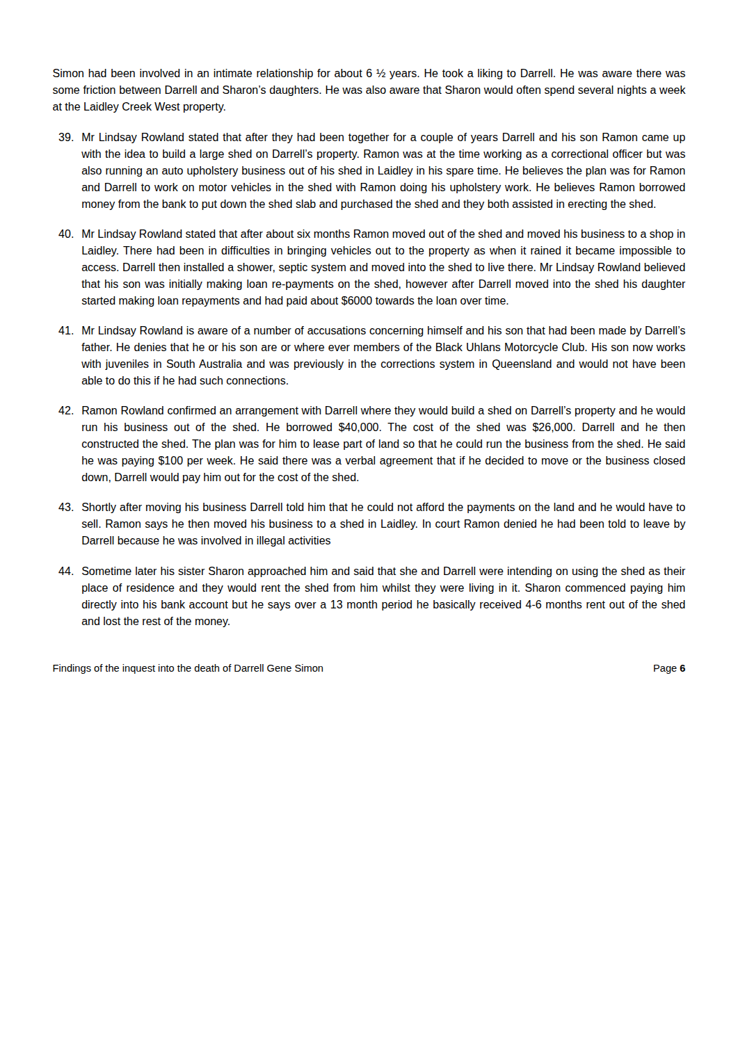Simon had been involved in an intimate relationship for about 6 ½ years. He took a liking to Darrell. He was aware there was some friction between Darrell and Sharon’s daughters. He was also aware that Sharon would often spend several nights a week at the Laidley Creek West property.
Mr Lindsay Rowland stated that after they had been together for a couple of years Darrell and his son Ramon came up with the idea to build a large shed on Darrell’s property. Ramon was at the time working as a correctional officer but was also running an auto upholstery business out of his shed in Laidley in his spare time. He believes the plan was for Ramon and Darrell to work on motor vehicles in the shed with Ramon doing his upholstery work. He believes Ramon borrowed money from the bank to put down the shed slab and purchased the shed and they both assisted in erecting the shed.
Mr Lindsay Rowland stated that after about six months Ramon moved out of the shed and moved his business to a shop in Laidley. There had been in difficulties in bringing vehicles out to the property as when it rained it became impossible to access. Darrell then installed a shower, septic system and moved into the shed to live there. Mr Lindsay Rowland believed that his son was initially making loan re-payments on the shed, however after Darrell moved into the shed his daughter started making loan repayments and had paid about $6000 towards the loan over time.
Mr Lindsay Rowland is aware of a number of accusations concerning himself and his son that had been made by Darrell’s father. He denies that he or his son are or where ever members of the Black Uhlans Motorcycle Club. His son now works with juveniles in South Australia and was previously in the corrections system in Queensland and would not have been able to do this if he had such connections.
Ramon Rowland confirmed an arrangement with Darrell where they would build a shed on Darrell’s property and he would run his business out of the shed. He borrowed $40,000. The cost of the shed was $26,000. Darrell and he then constructed the shed. The plan was for him to lease part of land so that he could run the business from the shed. He said he was paying $100 per week. He said there was a verbal agreement that if he decided to move or the business closed down, Darrell would pay him out for the cost of the shed.
Shortly after moving his business Darrell told him that he could not afford the payments on the land and he would have to sell. Ramon says he then moved his business to a shed in Laidley. In court Ramon denied he had been told to leave by Darrell because he was involved in illegal activities
Sometime later his sister Sharon approached him and said that she and Darrell were intending on using the shed as their place of residence and they would rent the shed from him whilst they were living in it. Sharon commenced paying him directly into his bank account but he says over a 13 month period he basically received 4-6 months rent out of the shed and lost the rest of the money.
Findings of the inquest into the death of Darrell Gene Simon Page 6